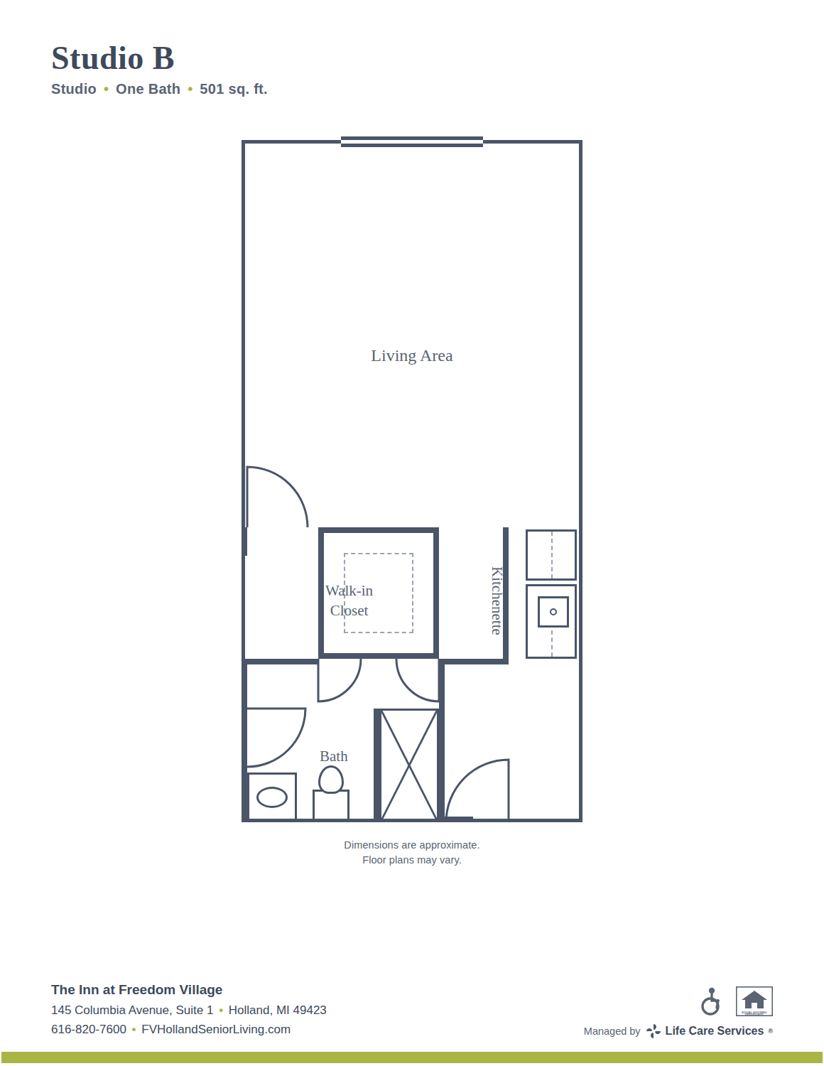Studio B
Studio • One Bath • 501 sq. ft.
Living Area
Walk-in
Closet
Kitchenette
Bath
Dimensions are approximate.
Floor plans may vary.
The Inn at Freedom Village
145 Columbia Avenue, Suite 1 • Holland, MI 49423
616-820-7600 • FVHollandSeniorLiving.com
EQUAL HOUSING OPPORTUNITY
Managed by Life Care Services®